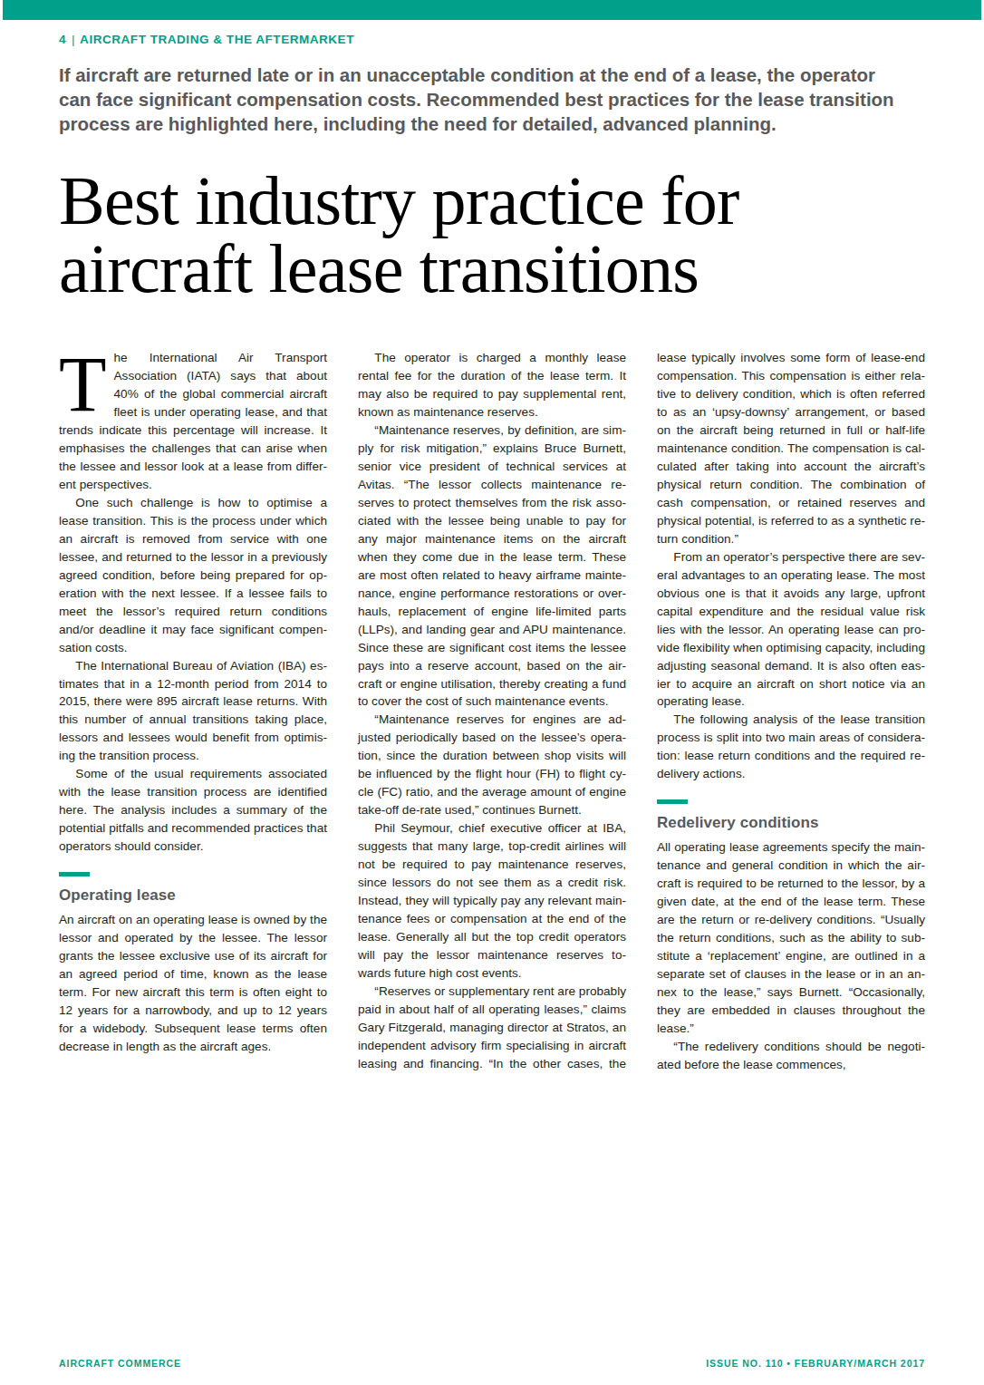4|Aircraft Trading & the Aftermarket
If aircraft are returned late or in an unacceptable condition at the end of a lease, the operator can face significant compensation costs. Recommended best practices for the lease transition process are highlighted here, including the need for detailed, advanced planning.
Best industry practice for aircraft lease transitions
The International Air Transport Association (IATA) says that about 40% of the global commercial aircraft fleet is under operating lease, and that trends indicate this percentage will increase. It emphasises the challenges that can arise when the lessee and lessor look at a lease from different perspectives.
One such challenge is how to optimise a lease transition. This is the process under which an aircraft is removed from service with one lessee, and returned to the lessor in a previously agreed condition, before being prepared for operation with the next lessee. If a lessee fails to meet the lessor’s required return conditions and/or deadline it may face significant compensation costs.
The International Bureau of Aviation (IBA) estimates that in a 12-month period from 2014 to 2015, there were 895 aircraft lease returns. With this number of annual transitions taking place, lessors and lessees would benefit from optimising the transition process.
Some of the usual requirements associated with the lease transition process are identified here. The analysis includes a summary of the potential pitfalls and recommended practices that operators should consider.
Operating lease
An aircraft on an operating lease is owned by the lessor and operated by the lessee. The lessor grants the lessee exclusive use of its aircraft for an agreed period of time, known as the lease term. For new aircraft this term is often eight to 12 years for a narrowbody, and up to 12 years for a widebody. Subsequent lease terms often decrease in length as the aircraft ages.
The operator is charged a monthly lease rental fee for the duration of the lease term. It may also be required to pay supplemental rent, known as maintenance reserves.
“Maintenance reserves, by definition, are simply for risk mitigation,” explains Bruce Burnett, senior vice president of technical services at Avitas. “The lessor collects maintenance reserves to protect themselves from the risk associated with the lessee being unable to pay for any major maintenance items on the aircraft when they come due in the lease term. These are most often related to heavy airframe maintenance, engine performance restorations or overhauls, replacement of engine life-limited parts (LLPs), and landing gear and APU maintenance. Since these are significant cost items the lessee pays into a reserve account, based on the aircraft or engine utilisation, thereby creating a fund to cover the cost of such maintenance events.
“Maintenance reserves for engines are adjusted periodically based on the lessee’s operation, since the duration between shop visits will be influenced by the flight hour (FH) to flight cycle (FC) ratio, and the average amount of engine take-off de-rate used,” continues Burnett.
Phil Seymour, chief executive officer at IBA, suggests that many large, top-credit airlines will not be required to pay maintenance reserves, since lessors do not see them as a credit risk. Instead, they will typically pay any relevant maintenance fees or compensation at the end of the lease. Generally all but the top credit operators will pay the lessor maintenance reserves towards future high cost events.
“Reserves or supplementary rent are probably paid in about half of all operating leases,” claims Gary Fitzgerald, managing director at Stratos, an independent advisory firm specialising in aircraft leasing and financing. “In the other cases, the lease typically involves some form of lease-end compensation. This compensation is either relative to delivery condition, which is often referred to as an ‘upsy-downsy’ arrangement, or based on the aircraft being returned in full or half-life maintenance condition. The compensation is calculated after taking into account the aircraft’s physical return condition. The combination of cash compensation, or retained reserves and physical potential, is referred to as a synthetic return condition.”
From an operator’s perspective there are several advantages to an operating lease. The most obvious one is that it avoids any large, upfront capital expenditure and the residual value risk lies with the lessor. An operating lease can provide flexibility when optimising capacity, including adjusting seasonal demand. It is also often easier to acquire an aircraft on short notice via an operating lease.
The following analysis of the lease transition process is split into two main areas of consideration: lease return conditions and the required redelivery actions.
Redelivery conditions
All operating lease agreements specify the maintenance and general condition in which the aircraft is required to be returned to the lessor, by a given date, at the end of the lease term. These are the return or re-delivery conditions. “Usually the return conditions, such as the ability to substitute a ‘replacement’ engine, are outlined in a separate set of clauses in the lease or in an annex to the lease,” says Burnett. “Occasionally, they are embedded in clauses throughout the lease.”
“The redelivery conditions should be negotiated before the lease commences,
Aircraft Commerce
Issue No. 110 • February/March 2017